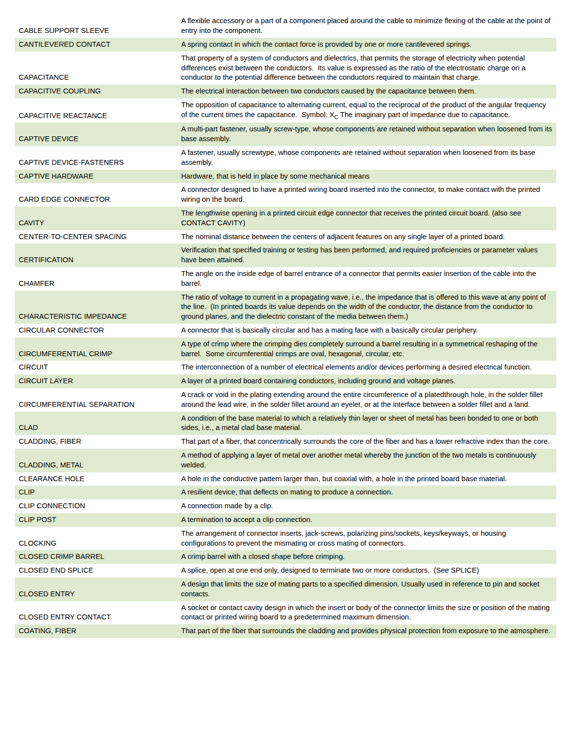| CABLE SUPPORT SLEEVE | A flexible accessory or a part of a component placed around the cable to minimize flexing of the cable at the point of entry into the component. |
| CANTILEVERED CONTACT | A spring contact in which the contact force is provided by one or more cantilevered springs. |
| CAPACITANCE | That property of a system of conductors and dielectrics, that permits the storage of electricity when potential differences exist between the conductors. Its value is expressed as the ratio of the electrostatic charge on a conductor to the potential difference between the conductors required to maintain that charge. |
| CAPACITIVE COUPLING | The electrical interaction between two conductors caused by the capacitance between them. |
| CAPACITIVE REACTANCE | The opposition of capacitance to alternating current, equal to the reciprocal of the product of the angular frequency of the current times the capacitance. Symbol: X C The imaginary part of impedance due to capacitance. |
| CAPTIVE DEVICE | A multi-part fastener, usually screw-type, whose components are retained without separation when loosened from its base assembly. |
| CAPTIVE DEVICE-FASTENERS | A fastener, usually screwtype, whose components are retained without separation when loosened from its base assembly. |
| CAPTIVE HARDWARE | Hardware, that is held in place by some mechanical means |
| CARD EDGE CONNECTOR | A connector designed to have a printed wiring board inserted into the connector, to make contact with the printed wiring on the board. |
| CAVITY | The lengthwise opening in a printed circuit edge connector that receives the printed circuit board. (also see CONTACT CAVITY) |
| CENTER-TO-CENTER SPACING | The nominal distance between the centers of adjacent features on any single layer of a printed board. |
| CERTIFICATION | Verification that specified training or testing has been performed, and required proficiencies or parameter values have been attained. |
| CHAMFER | The angle on the inside edge of barrel entrance of a connector that permits easier insertion of the cable into the barrel. |
| CHARACTERISTIC IMPEDANCE | The ratio of voltage to current in a propagating wave, i.e., the impedance that is offered to this wave at any point of the line. (In printed boards its value depends on the width of the conductor, the distance from the conductor to ground planes, and the dielectric constant of the media between them.) |
| CIRCULAR CONNECTOR | A connector that is basically circular and has a mating face with a basically circular periphery. |
| CIRCUMFERENTIAL CRIMP | A type of crimp where the crimping dies completely surround a barrel resulting in a symmetrical reshaping of the barrel. Some circumferential crimps are oval, hexagonal, circular, etc. |
| CIRCUIT | The interconnection of a number of electrical elements and/or devices performing a desired electrical function. |
| CIRCUIT LAYER | A layer of a printed board containing conductors, including ground and voltage planes. |
| CIRCUMFERENTIAL SEPARATION | A crack or void in the plating extending around the entire circumference of a platedthrough hole, in the solder fillet around the lead wire, in the solder fillet around an eyelet, or at the interface between a solder fillet and a land. |
| CLAD | A condition of the base material to which a relatively thin layer or sheet of metal has been bonded to one or both sides, i.e., a metal clad base material. |
| CLADDING, FIBER | That part of a fiber, that concentrically surrounds the core of the fiber and has a lower refractive index than the core. |
| CLADDING, METAL | A method of applying a layer of metal over another metal whereby the junction of the two metals is continuously welded. |
| CLEARANCE HOLE | A hole in the conductive pattern larger than, but coaxial with, a hole in the printed board base material. |
| CLIP | A resilient device, that deflects on mating to produce a connection. |
| CLIP CONNECTION | A connection made by a clip. |
| CLIP POST | A termination to accept a clip connection. |
| CLOCKING | The arrangement of connector inserts, jack-screws, polarizing pins/sockets, keys/keyways, or housing configurations to prevent the mismating or cross mating of connectors. |
| CLOSED CRIMP BARREL | A crimp barrel with a closed shape before crimping. |
| CLOSED END SPLICE | A splice, open at one end only, designed to terminate two or more conductors. (See SPLICE) |
| CLOSED ENTRY | A design that limits the size of mating parts to a specified dimension. Usually used in reference to pin and socket contacts. |
| CLOSED ENTRY CONTACT | A socket or contact cavity design in which the insert or body of the connector limits the size or position of the mating contact or printed wiring board to a predetermined maximum dimension. |
| COATING, FIBER | That part of the fiber that surrounds the cladding and provides physical protection from exposure to the atmosphere. |